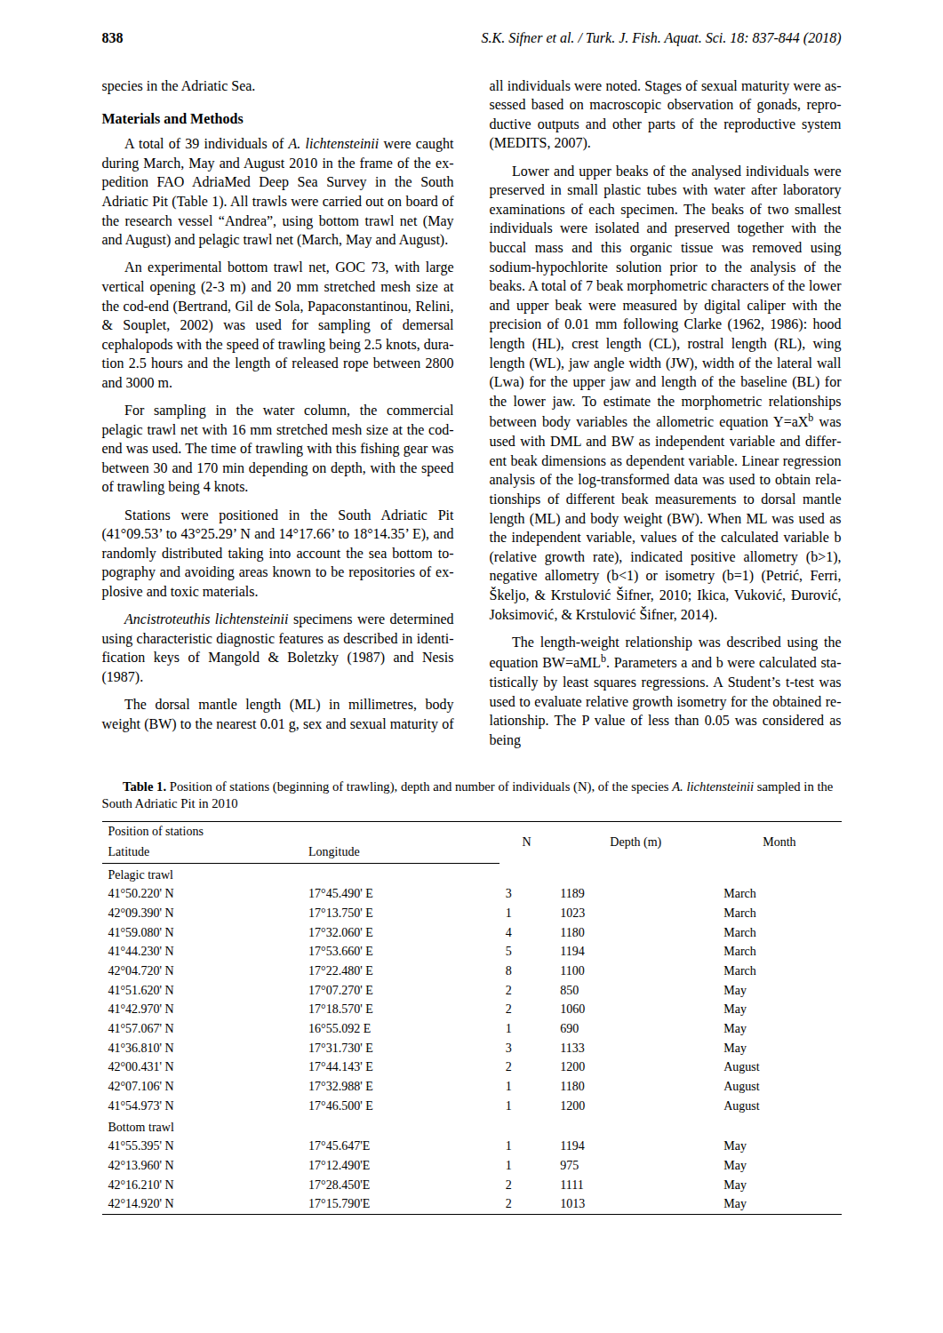838 S.K. Sifner et al. / Turk. J. Fish. Aquat. Sci. 18: 837-844 (2018)
species in the Adriatic Sea.
Materials and Methods
A total of 39 individuals of A. lichtensteinii were caught during March, May and August 2010 in the frame of the expedition FAO AdriaMed Deep Sea Survey in the South Adriatic Pit (Table 1). All trawls were carried out on board of the research vessel “Andrea”, using bottom trawl net (May and August) and pelagic trawl net (March, May and August).
An experimental bottom trawl net, GOC 73, with large vertical opening (2-3 m) and 20 mm stretched mesh size at the cod-end (Bertrand, Gil de Sola, Papaconstantinou, Relini, & Souplet, 2002) was used for sampling of demersal cephalopods with the speed of trawling being 2.5 knots, duration 2.5 hours and the length of released rope between 2800 and 3000 m.
For sampling in the water column, the commercial pelagic trawl net with 16 mm stretched mesh size at the cod-end was used. The time of trawling with this fishing gear was between 30 and 170 min depending on depth, with the speed of trawling being 4 knots.
Stations were positioned in the South Adriatic Pit (41°09.53’ to 43°25.29’ N and 14°17.66’ to 18°14.35’ E), and randomly distributed taking into account the sea bottom topography and avoiding areas known to be repositories of explosive and toxic materials.
Ancistroteuthis lichtensteinii specimens were determined using characteristic diagnostic features as described in identification keys of Mangold & Boletzky (1987) and Nesis (1987).
The dorsal mantle length (ML) in millimetres, body weight (BW) to the nearest 0.01 g, sex and sexual maturity of all individuals were noted. Stages of sexual maturity were assessed based on macroscopic observation of gonads, reproductive outputs and other parts of the reproductive system (MEDITS, 2007).
Lower and upper beaks of the analysed individuals were preserved in small plastic tubes with water after laboratory examinations of each specimen. The beaks of two smallest individuals were isolated and preserved together with the buccal mass and this organic tissue was removed using sodium-hypochlorite solution prior to the analysis of the beaks. A total of 7 beak morphometric characters of the lower and upper beak were measured by digital caliper with the precision of 0.01 mm following Clarke (1962, 1986): hood length (HL), crest length (CL), rostral length (RL), wing length (WL), jaw angle width (JW), width of the lateral wall (Lwa) for the upper jaw and length of the baseline (BL) for the lower jaw. To estimate the morphometric relationships between body variables the allometric equation Y=aXb was used with DML and BW as independent variable and different beak dimensions as dependent variable. Linear regression analysis of the log-transformed data was used to obtain relationships of different beak measurements to dorsal mantle length (ML) and body weight (BW). When ML was used as the independent variable, values of the calculated variable b (relative growth rate), indicated positive allometry (b>1), negative allometry (b<1) or isometry (b=1) (Petrić, Ferri, Škeljo, & Krstulović Šifner, 2010; Ikica, Vuković, Đurović, Joksimović, & Krstulović Šifner, 2014).
The length-weight relationship was described using the equation BW=aMLb. Parameters a and b were calculated statistically by least squares regressions. A Student’s t-test was used to evaluate relative growth isometry for the obtained relationship. The P value of less than 0.05 was considered as being
Table 1. Position of stations (beginning of trawling), depth and number of individuals (N), of the species A. lichtensteinii sampled in the South Adriatic Pit in 2010
| Position of stations | N | Depth (m) | Month |
| --- | --- | --- | --- |
| Latitude | Longitude |
| Pelagic trawl |
| 41°50.220' N | 17°45.490' E | 3 | 1189 | March |
| 42°09.390' N | 17°13.750' E | 1 | 1023 | March |
| 41°59.080' N | 17°32.060' E | 4 | 1180 | March |
| 41°44.230' N | 17°53.660' E | 5 | 1194 | March |
| 42°04.720' N | 17°22.480' E | 8 | 1100 | March |
| 41°51.620' N | 17°07.270' E | 2 | 850 | May |
| 41°42.970' N | 17°18.570' E | 2 | 1060 | May |
| 41°57.067' N | 16°55.092 E | 1 | 690 | May |
| 41°36.810' N | 17°31.730' E | 3 | 1133 | May |
| 42°00.431' N | 17°44.143' E | 2 | 1200 | August |
| 42°07.106' N | 17°32.988' E | 1 | 1180 | August |
| 41°54.973' N | 17°46.500' E | 1 | 1200 | August |
| Bottom trawl |
| 41°55.395' N | 17°45.647'E | 1 | 1194 | May |
| 42°13.960' N | 17°12.490'E | 1 | 975 | May |
| 42°16.210' N | 17°28.450'E | 2 | 1111 | May |
| 42°14.920' N | 17°15.790'E | 2 | 1013 | May |